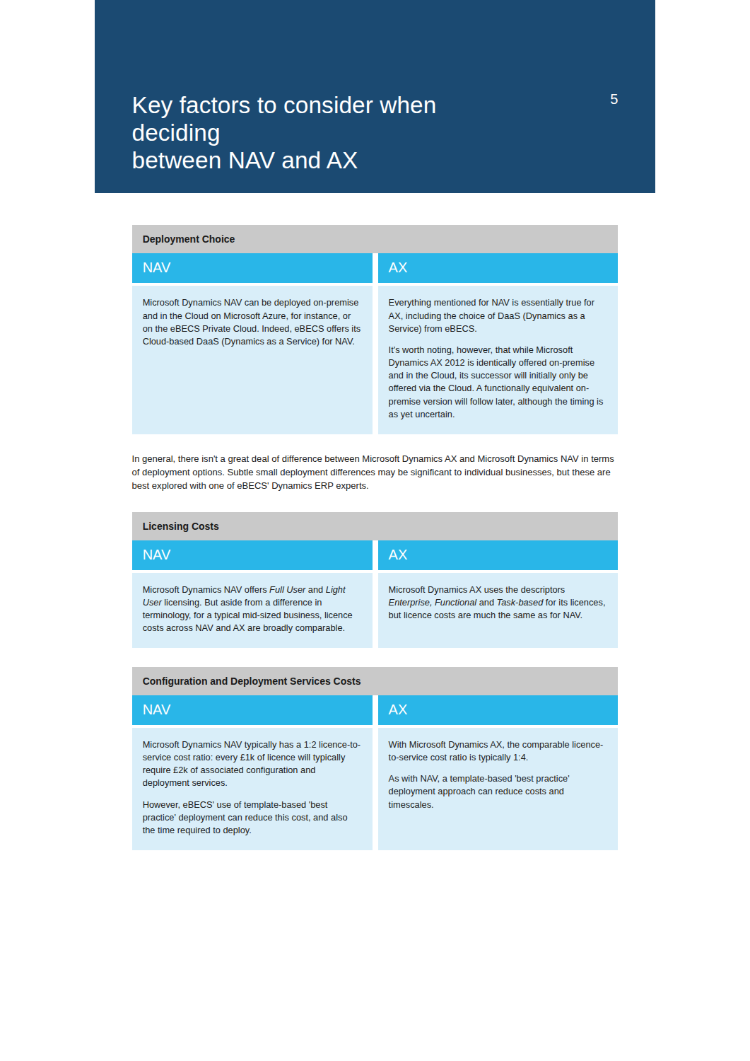5
Key factors to consider when deciding
between NAV and AX
Deployment Choice
| NAV | AX |
| --- | --- |
| Microsoft Dynamics NAV can be deployed on-premise and in the Cloud on Microsoft Azure, for instance, or on the eBECS Private Cloud. Indeed, eBECS offers its Cloud-based DaaS (Dynamics as a Service) for NAV. | Everything mentioned for NAV is essentially true for AX, including the choice of DaaS (Dynamics as a Service) from eBECS. It's worth noting, however, that while Microsoft Dynamics AX 2012 is identically offered on-premise and in the Cloud, its successor will initially only be offered via the Cloud. A functionally equivalent on-premise version will follow later, although the timing is as yet uncertain. |
In general, there isn't a great deal of difference between Microsoft Dynamics AX and Microsoft Dynamics NAV in terms of deployment options. Subtle small deployment differences may be significant to individual businesses, but these are best explored with one of eBECS' Dynamics ERP experts.
Licensing Costs
| NAV | AX |
| --- | --- |
| Microsoft Dynamics NAV offers Full User and Light User licensing. But aside from a difference in terminology, for a typical mid-sized business, licence costs across NAV and AX are broadly comparable. | Microsoft Dynamics AX uses the descriptors Enterprise, Functional and Task-based for its licences, but licence costs are much the same as for NAV. |
Configuration and Deployment Services Costs
| NAV | AX |
| --- | --- |
| Microsoft Dynamics NAV typically has a 1:2 licence-to-service cost ratio: every £1k of licence will typically require £2k of associated configuration and deployment services. However, eBECS' use of template-based 'best practice' deployment can reduce this cost, and also the time required to deploy. | With Microsoft Dynamics AX, the comparable licence-to-service cost ratio is typically 1:4. As with NAV, a template-based 'best practice' deployment approach can reduce costs and timescales. |